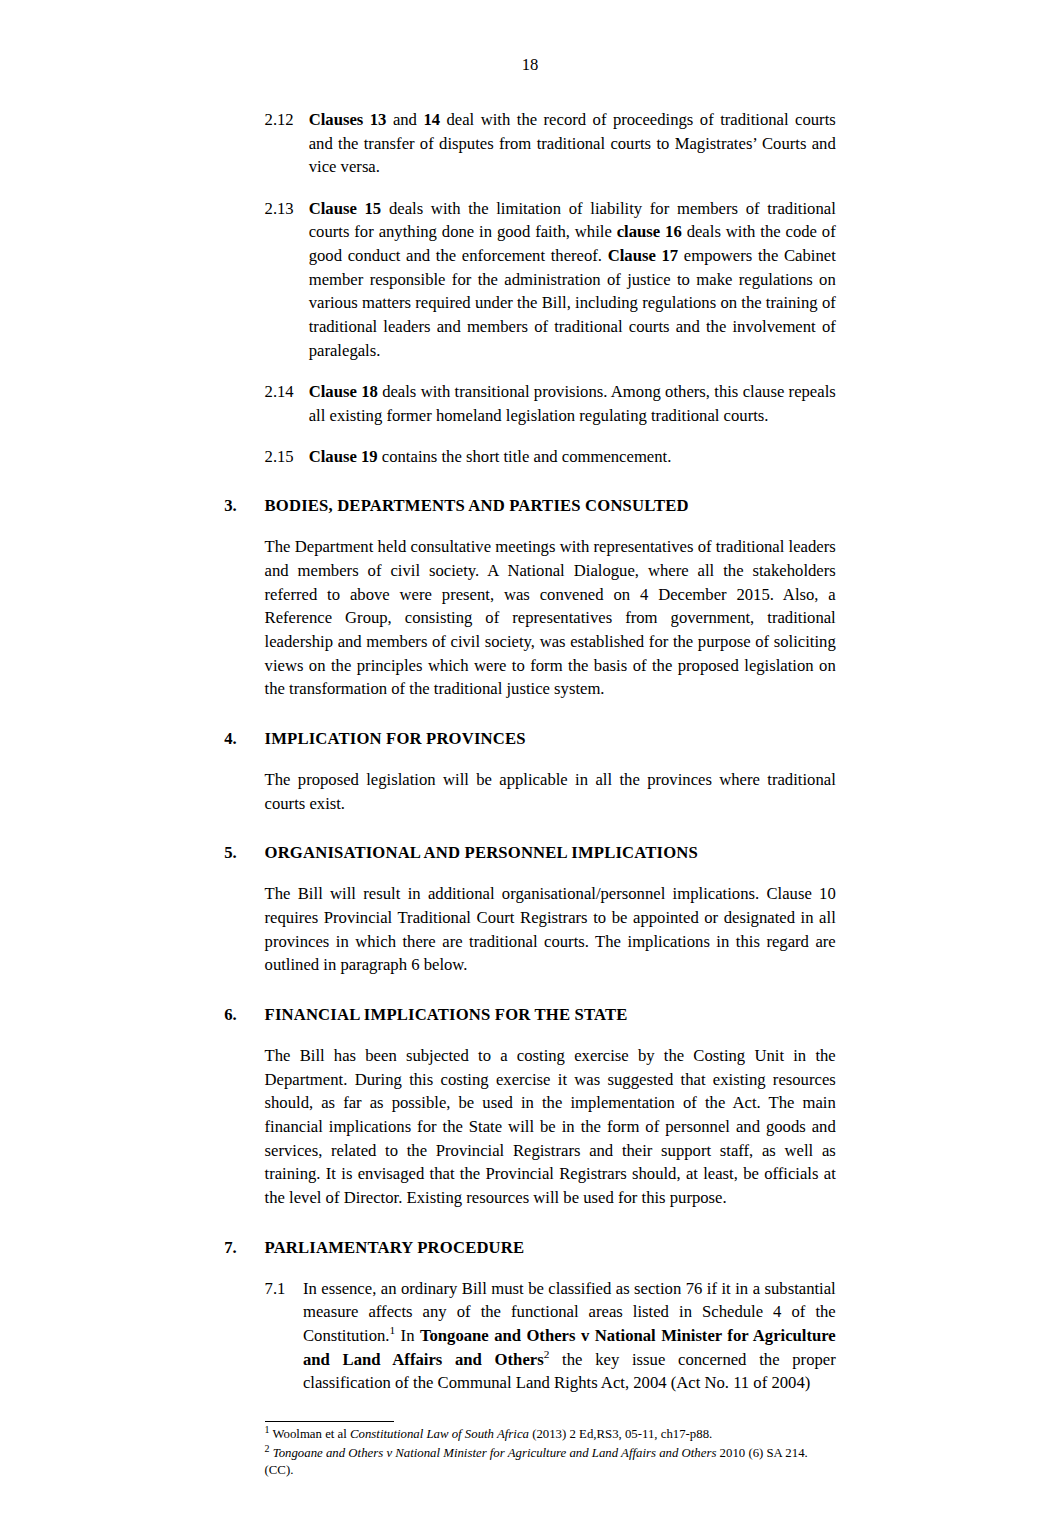18
2.12 Clauses 13 and 14 deal with the record of proceedings of traditional courts and the transfer of disputes from traditional courts to Magistrates’ Courts and vice versa.
2.13 Clause 15 deals with the limitation of liability for members of traditional courts for anything done in good faith, while clause 16 deals with the code of good conduct and the enforcement thereof. Clause 17 empowers the Cabinet member responsible for the administration of justice to make regulations on various matters required under the Bill, including regulations on the training of traditional leaders and members of traditional courts and the involvement of paralegals.
2.14 Clause 18 deals with transitional provisions. Among others, this clause repeals all existing former homeland legislation regulating traditional courts.
2.15 Clause 19 contains the short title and commencement.
3. BODIES, DEPARTMENTS AND PARTIES CONSULTED
The Department held consultative meetings with representatives of traditional leaders and members of civil society. A National Dialogue, where all the stakeholders referred to above were present, was convened on 4 December 2015. Also, a Reference Group, consisting of representatives from government, traditional leadership and members of civil society, was established for the purpose of soliciting views on the principles which were to form the basis of the proposed legislation on the transformation of the traditional justice system.
4. IMPLICATION FOR PROVINCES
The proposed legislation will be applicable in all the provinces where traditional courts exist.
5. ORGANISATIONAL AND PERSONNEL IMPLICATIONS
The Bill will result in additional organisational/personnel implications. Clause 10 requires Provincial Traditional Court Registrars to be appointed or designated in all provinces in which there are traditional courts. The implications in this regard are outlined in paragraph 6 below.
6. FINANCIAL IMPLICATIONS FOR THE STATE
The Bill has been subjected to a costing exercise by the Costing Unit in the Department. During this costing exercise it was suggested that existing resources should, as far as possible, be used in the implementation of the Act. The main financial implications for the State will be in the form of personnel and goods and services, related to the Provincial Registrars and their support staff, as well as training. It is envisaged that the Provincial Registrars should, at least, be officials at the level of Director. Existing resources will be used for this purpose.
7. PARLIAMENTARY PROCEDURE
7.1 In essence, an ordinary Bill must be classified as section 76 if it in a substantial measure affects any of the functional areas listed in Schedule 4 of the Constitution.1 In Tongoane and Others v National Minister for Agriculture and Land Affairs and Others2 the key issue concerned the proper classification of the Communal Land Rights Act, 2004 (Act No. 11 of 2004)
1 Woolman et al Constitutional Law of South Africa (2013) 2 Ed,RS3, 05-11, ch17-p88.
2 Tongoane and Others v National Minister for Agriculture and Land Affairs and Others 2010 (6) SA 214. (CC).